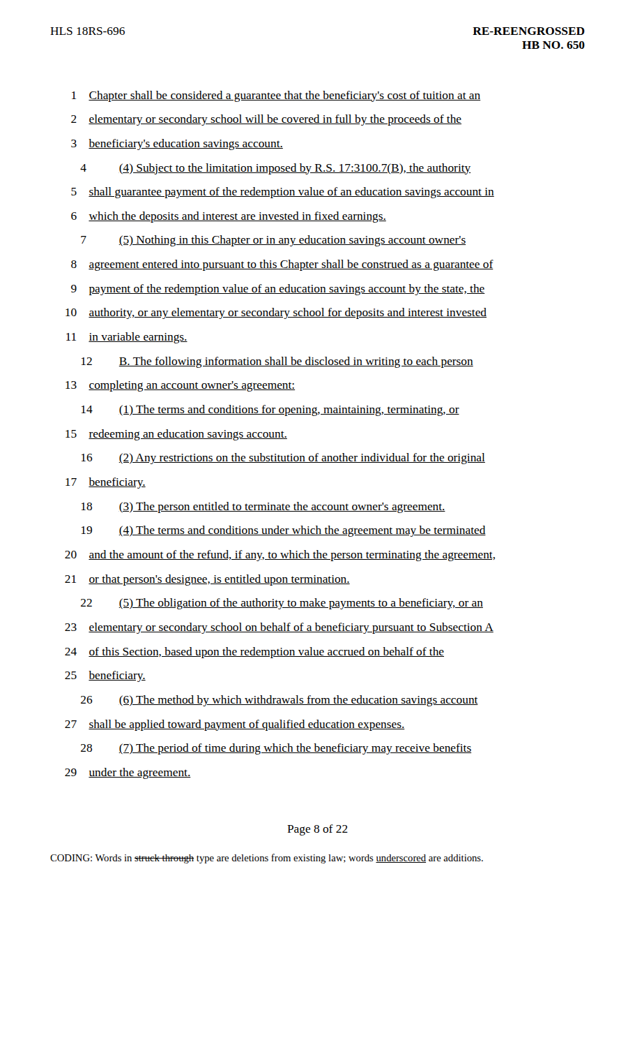HLS 18RS-696
RE-REENGROSSED
HB NO. 650
Chapter shall be considered a guarantee that the beneficiary's cost of tuition at an
elementary or secondary school will be covered in full by the proceeds of the
beneficiary's education savings account.
(4) Subject to the limitation imposed by R.S. 17:3100.7(B), the authority
shall guarantee payment of the redemption value of an education savings account in
which the deposits and interest are invested in fixed earnings.
(5) Nothing in this Chapter or in any education savings account owner's
agreement entered into pursuant to this Chapter shall be construed as a guarantee of
payment of the redemption value of an education savings account by the state, the
authority, or any elementary or secondary school for deposits and interest invested
in variable earnings.
B. The following information shall be disclosed in writing to each person
completing an account owner's agreement:
(1) The terms and conditions for opening, maintaining, terminating, or
redeeming an education savings account.
(2) Any restrictions on the substitution of another individual for the original
beneficiary.
(3) The person entitled to terminate the account owner's agreement.
(4) The terms and conditions under which the agreement may be terminated
and the amount of the refund, if any, to which the person terminating the agreement,
or that person's designee, is entitled upon termination.
(5) The obligation of the authority to make payments to a beneficiary, or an
elementary or secondary school on behalf of a beneficiary pursuant to Subsection A
of this Section, based upon the redemption value accrued on behalf of the
beneficiary.
(6) The method by which withdrawals from the education savings account
shall be applied toward payment of qualified education expenses.
(7) The period of time during which the beneficiary may receive benefits
under the agreement.
Page 8 of 22
CODING: Words in struck through type are deletions from existing law; words underscored are additions.